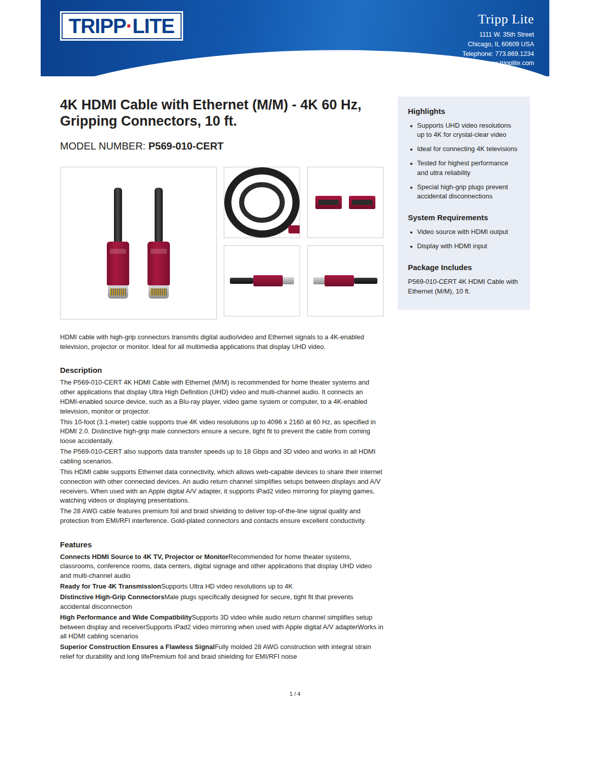TRIPP·LITE
Tripp Lite
1111 W. 35th Street
Chicago, IL 60609 USA
Telephone: 773.869.1234
www.tripplite.com
4K HDMI Cable with Ethernet (M/M) - 4K 60 Hz, Gripping Connectors, 10 ft.
MODEL NUMBER: P569-010-CERT
HDMI cable with high-grip connectors transmits digital audio/video and Ethernet signals to a 4K-enabled television, projector or monitor. Ideal for all multimedia applications that display UHD video.
Description
The P569-010-CERT 4K HDMI Cable with Ethernet (M/M) is recommended for home theater systems and other applications that display Ultra High Definition (UHD) video and multi-channel audio. It connects an HDMI-enabled source device, such as a Blu-ray player, video game system or computer, to a 4K-enabled television, monitor or projector.
This 10-foot (3.1-meter) cable supports true 4K video resolutions up to 4096 x 2160 at 60 Hz, as specified in HDMI 2.0. Distinctive high-grip male connectors ensure a secure, tight fit to prevent the cable from coming loose accidentally.
The P569-010-CERT also supports data transfer speeds up to 18 Gbps and 3D video and works in all HDMI cabling scenarios.
This HDMI cable supports Ethernet data connectivity, which allows web-capable devices to share their internet connection with other connected devices. An audio return channel simplifies setups between displays and A/V receivers. When used with an Apple digital A/V adapter, it supports iPad2 video mirroring for playing games, watching videos or displaying presentations.
The 28 AWG cable features premium foil and braid shielding to deliver top-of-the-line signal quality and protection from EMI/RFI interference. Gold-plated connectors and contacts ensure excellent conductivity.
Features
Connects HDMI Source to 4K TV, Projector or Monitor Recommended for home theater systems, classrooms, conference rooms, data centers, digital signage and other applications that display UHD video and multi-channel audio
Ready for True 4K Transmission Supports Ultra HD video resolutions up to 4K
Distinctive High-Grip Connectors Male plugs specifically designed for secure, tight fit that prevents accidental disconnection
High Performance and Wide Compatibility Supports 3D video while audio return channel simplifies setup between display and receiverSupports iPad2 video mirroring when used with Apple digital A/V adapterWorks in all HDMI cabling scenarios
Superior Construction Ensures a Flawless Signal Fully molded 28 AWG construction with integral strain relief for durability and long lifePremium foil and braid shielding for EMI/RFI noise
Highlights
Supports UHD video resolutions up to 4K for crystal-clear video
Ideal for connecting 4K televisions
Tested for highest performance and ultra reliability
Special high-grip plugs prevent accidental disconnections
System Requirements
Video source with HDMI output
Display with HDMI input
Package Includes
P569-010-CERT 4K HDMI Cable with Ethernet (M/M), 10 ft.
1 / 4